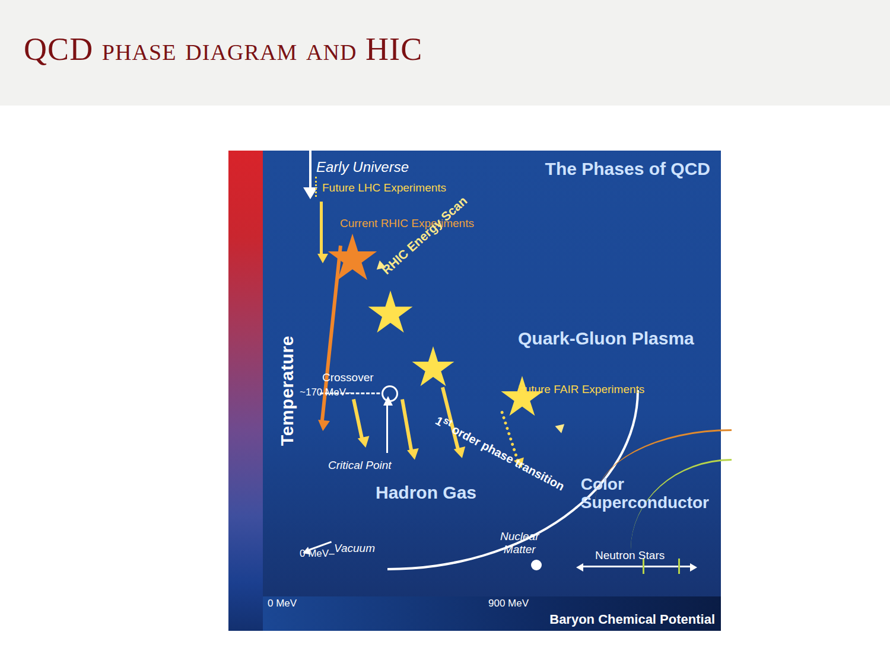QCD phase diagram and HIC
Temperature
Early Universe The Phases of QCD Future LHC Experiments Current RHIC Experiments RHIC Energy Scan Quark-Gluon Plasma Crossover Future FAIR Experiments 1st order phase transition Critical Point Hadron Gas Color
Superconductor Nuclear
Matter Neutron Stars Vacuum ~170 MeV– 0 MeV–
0 MeV 900 MeV Baryon Chemical Potential